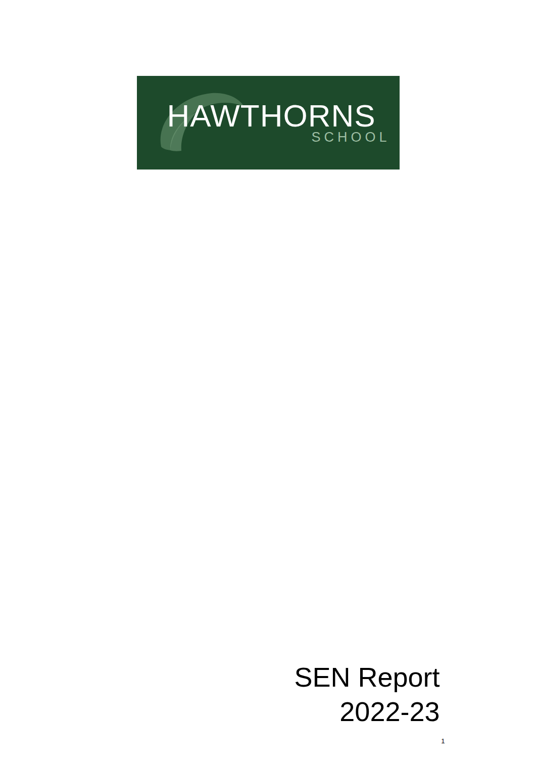HAWTHORNS
SCHOOL
SEN Report
2022-23
1